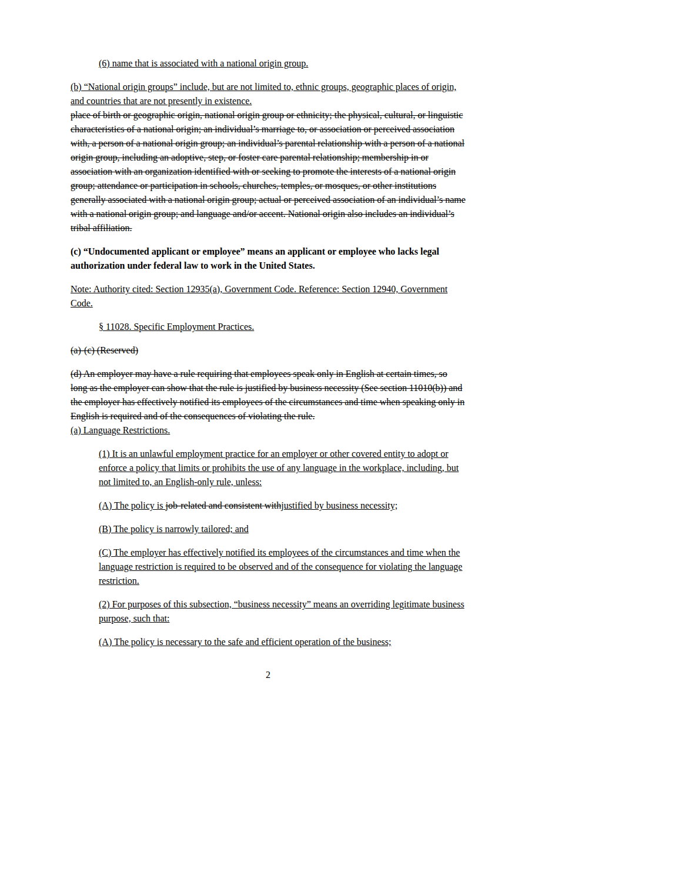(6) name that is associated with a national origin group.
(b) “National origin groups” include, but are not limited to, ethnic groups, geographic places of origin, and countries that are not presently in existence.
place of birth or geographic origin, national origin group or ethnicity; the physical, cultural, or linguistic characteristics of a national origin; an individual’s marriage to, or association or perceived association with, a person of a national origin group; an individual’s parental relationship with a person of a national origin group, including an adoptive, step, or foster care parental relationship; membership in or association with an organization identified with or seeking to promote the interests of a national origin group; attendance or participation in schools, churches, temples, or mosques, or other institutions generally associated with a national origin group; actual or perceived association of an individual’s name with a national origin group; and language and/or accent. National origin also includes an individual’s tribal affiliation.
(c) “Undocumented applicant or employee” means an applicant or employee who lacks legal authorization under federal law to work in the United States.
Note: Authority cited: Section 12935(a), Government Code. Reference: Section 12940, Government Code.
§ 11028. Specific Employment Practices.
(a)-(c) (Reserved)
(d) An employer may have a rule requiring that employees speak only in English at certain times, so long as the employer can show that the rule is justified by business necessity (See section 11010(b)) and the employer has effectively notified its employees of the circumstances and time when speaking only in English is required and of the consequences of violating the rule.
(a) Language Restrictions.
(1) It is an unlawful employment practice for an employer or other covered entity to adopt or enforce a policy that limits or prohibits the use of any language in the workplace, including, but not limited to, an English-only rule, unless:
(A) The policy is job-related and consistent with justified by business necessity;
(B) The policy is narrowly tailored; and
(C) The employer has effectively notified its employees of the circumstances and time when the language restriction is required to be observed and of the consequence for violating the language restriction.
(2) For purposes of this subsection, “business necessity” means an overriding legitimate business purpose, such that:
(A) The policy is necessary to the safe and efficient operation of the business;
2